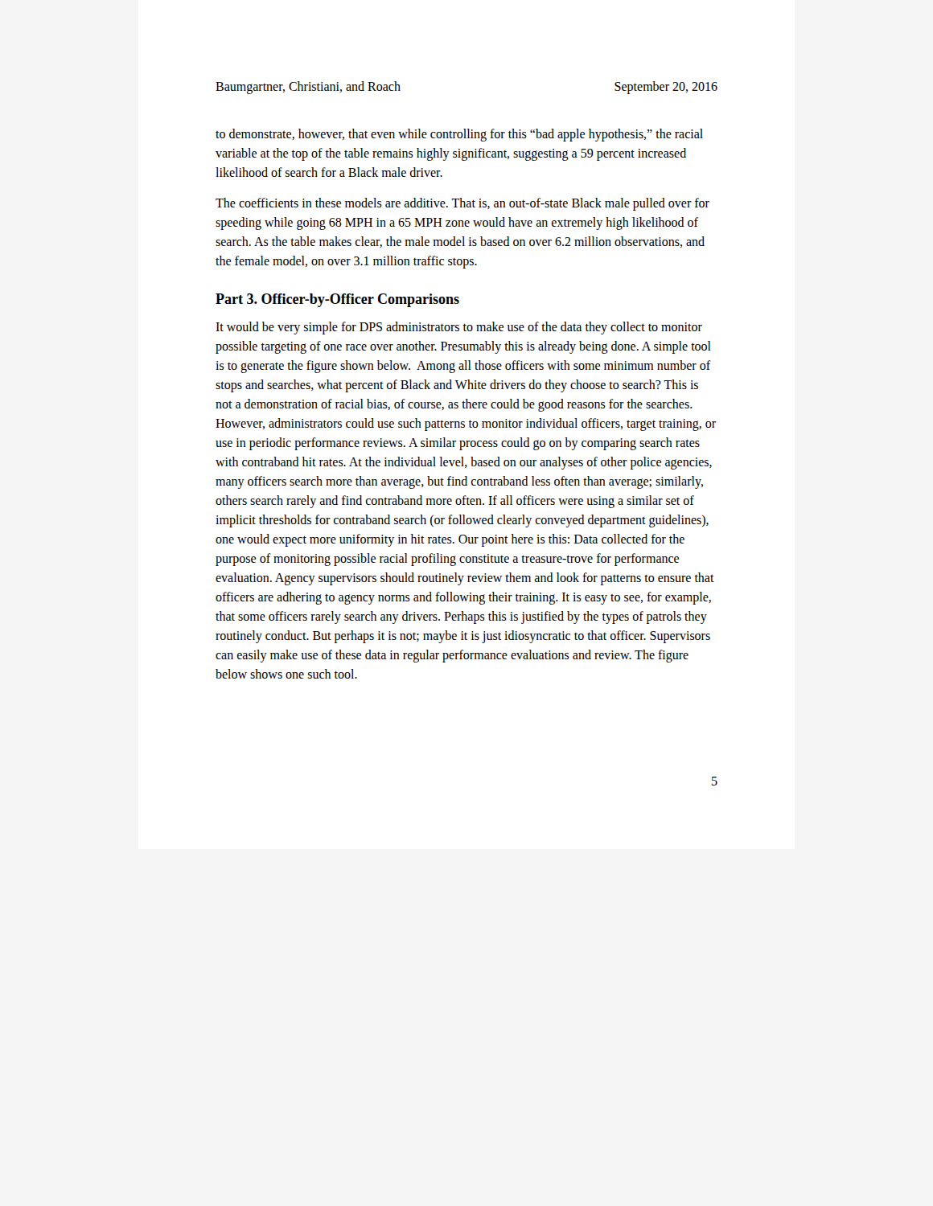Baumgartner, Christiani, and Roach September 20, 2016
to demonstrate, however, that even while controlling for this “bad apple hypothesis,” the racial variable at the top of the table remains highly significant, suggesting a 59 percent increased likelihood of search for a Black male driver.
The coefficients in these models are additive. That is, an out-of-state Black male pulled over for speeding while going 68 MPH in a 65 MPH zone would have an extremely high likelihood of search. As the table makes clear, the male model is based on over 6.2 million observations, and the female model, on over 3.1 million traffic stops.
Part 3. Officer-by-Officer Comparisons
It would be very simple for DPS administrators to make use of the data they collect to monitor possible targeting of one race over another. Presumably this is already being done. A simple tool is to generate the figure shown below. Among all those officers with some minimum number of stops and searches, what percent of Black and White drivers do they choose to search? This is not a demonstration of racial bias, of course, as there could be good reasons for the searches. However, administrators could use such patterns to monitor individual officers, target training, or use in periodic performance reviews. A similar process could go on by comparing search rates with contraband hit rates. At the individual level, based on our analyses of other police agencies, many officers search more than average, but find contraband less often than average; similarly, others search rarely and find contraband more often. If all officers were using a similar set of implicit thresholds for contraband search (or followed clearly conveyed department guidelines), one would expect more uniformity in hit rates. Our point here is this: Data collected for the purpose of monitoring possible racial profiling constitute a treasure-trove for performance evaluation. Agency supervisors should routinely review them and look for patterns to ensure that officers are adhering to agency norms and following their training. It is easy to see, for example, that some officers rarely search any drivers. Perhaps this is justified by the types of patrols they routinely conduct. But perhaps it is not; maybe it is just idiosyncratic to that officer. Supervisors can easily make use of these data in regular performance evaluations and review. The figure below shows one such tool.
5